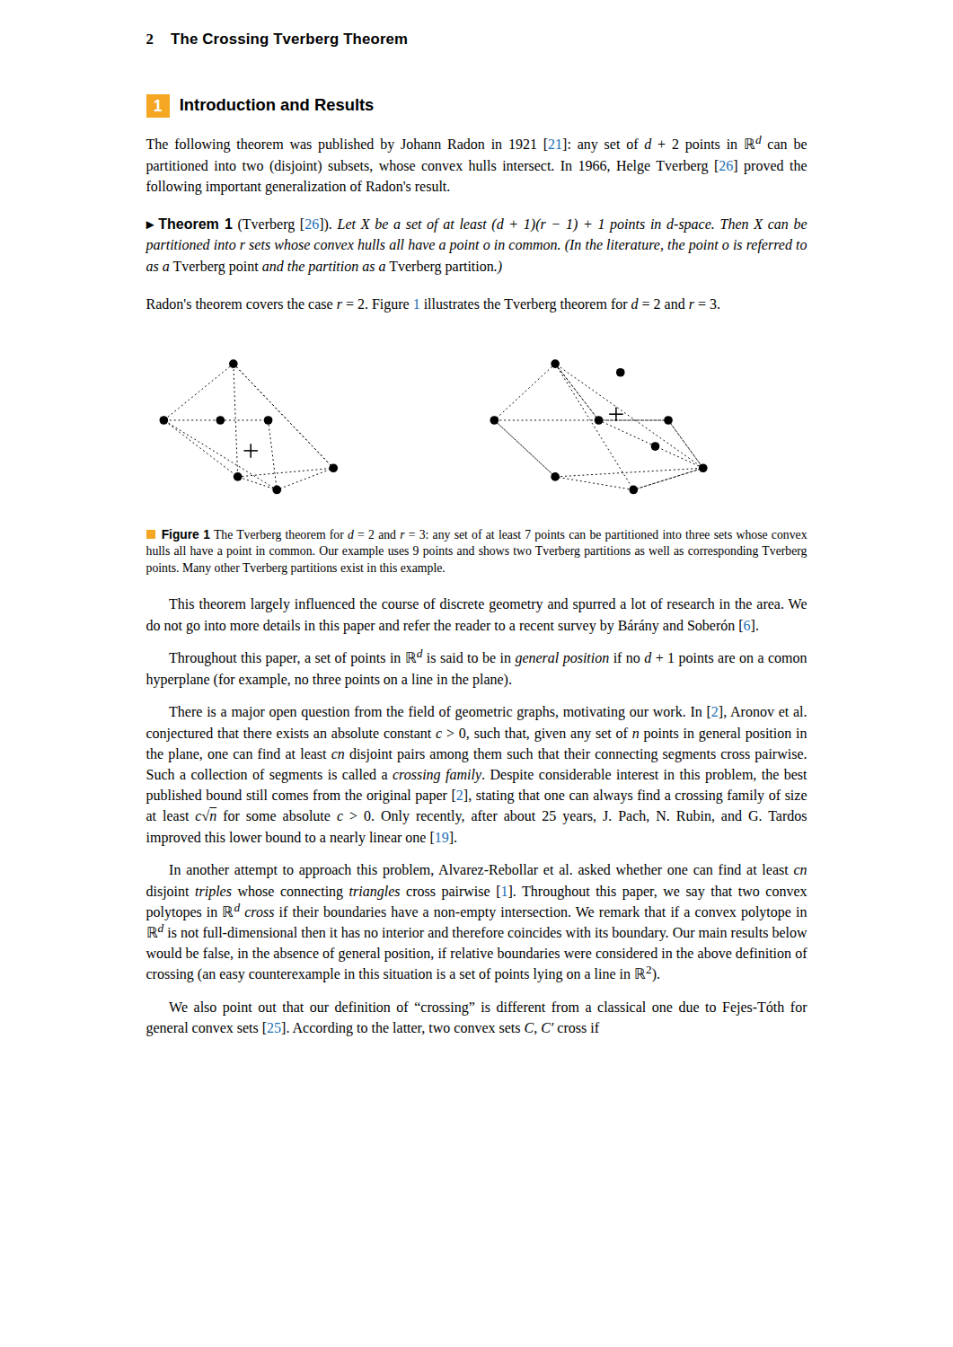2 The Crossing Tverberg Theorem
1 Introduction and Results
The following theorem was published by Johann Radon in 1921 [21]: any set of d + 2 points in ℝd can be partitioned into two (disjoint) subsets, whose convex hulls intersect. In 1966, Helge Tverberg [26] proved the following important generalization of Radon's result.
▸ Theorem 1 (Tverberg [26]). Let X be a set of at least (d + 1)(r − 1) + 1 points in d-space. Then X can be partitioned into r sets whose convex hulls all have a point o in common. (In the literature, the point o is referred to as a Tverberg point and the partition as a Tverberg partition.)
Radon's theorem covers the case r = 2. Figure 1 illustrates the Tverberg theorem for d = 2 and r = 3.
Figure 1 The Tverberg theorem for d = 2 and r = 3: any set of at least 7 points can be partitioned into three sets whose convex hulls all have a point in common. Our example uses 9 points and shows two Tverberg partitions as well as corresponding Tverberg points. Many other Tverberg partitions exist in this example.
This theorem largely influenced the course of discrete geometry and spurred a lot of research in the area. We do not go into more details in this paper and refer the reader to a recent survey by Bárány and Soberón [6].
Throughout this paper, a set of points in ℝd is said to be in general position if no d + 1 points are on a comon hyperplane (for example, no three points on a line in the plane).
There is a major open question from the field of geometric graphs, motivating our work. In [2], Aronov et al. conjectured that there exists an absolute constant c > 0, such that, given any set of n points in general position in the plane, one can find at least cn disjoint pairs among them such that their connecting segments cross pairwise. Such a collection of segments is called a crossing family. Despite considerable interest in this problem, the best published bound still comes from the original paper [2], stating that one can always find a crossing family of size at least c√n for some absolute c > 0. Only recently, after about 25 years, J. Pach, N. Rubin, and G. Tardos improved this lower bound to a nearly linear one [19].
In another attempt to approach this problem, Alvarez-Rebollar et al. asked whether one can find at least cn disjoint triples whose connecting triangles cross pairwise [1]. Throughout this paper, we say that two convex polytopes in ℝd cross if their boundaries have a non-empty intersection. We remark that if a convex polytope in ℝd is not full-dimensional then it has no interior and therefore coincides with its boundary. Our main results below would be false, in the absence of general position, if relative boundaries were considered in the above definition of crossing (an easy counterexample in this situation is a set of points lying on a line in ℝ2).
We also point out that our definition of “crossing” is different from a classical one due to Fejes-Tóth for general convex sets [25]. According to the latter, two convex sets C, C′ cross if